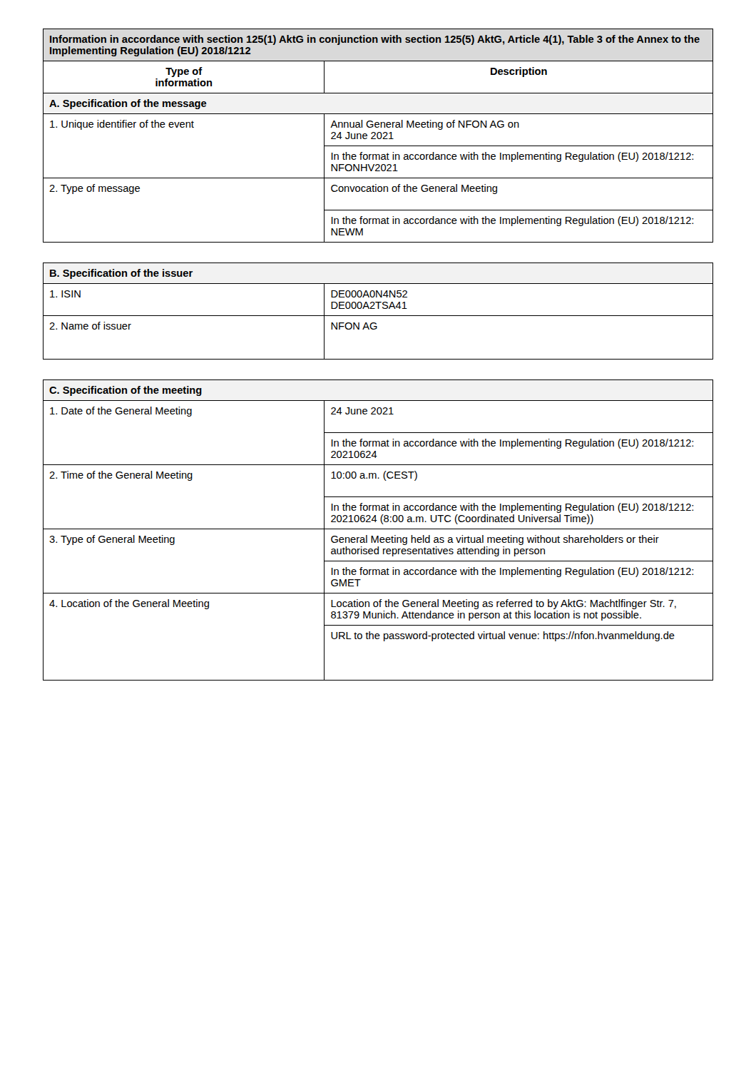| Information in accordance with section 125(1) AktG in conjunction with section 125(5) AktG, Article 4(1), Table 3 of the Annex to the Implementing Regulation (EU) 2018/1212 |
| Type of information | Description |
| A. Specification of the message |
| 1. Unique identifier of the event | Annual General Meeting of NFON AG on 24 June 2021 |
| In the format in accordance with the Implementing Regulation (EU) 2018/1212: NFONHV2021 |
| 2. Type of message | Convocation of the General Meeting |
| In the format in accordance with the Implementing Regulation (EU) 2018/1212: NEWM |
| B. Specification of the issuer |
| 1. ISIN | DE000A0N4N52 DE000A2TSA41 |
| 2. Name of issuer | NFON AG |
| C. Specification of the meeting |
| 1. Date of the General Meeting | 24 June 2021 |
| In the format in accordance with the Implementing Regulation (EU) 2018/1212: 20210624 |
| 2. Time of the General Meeting | 10:00 a.m. (CEST) |
| In the format in accordance with the Implementing Regulation (EU) 2018/1212: 20210624 (8:00 a.m. UTC (Coordinated Universal Time)) |
| 3. Type of General Meeting | General Meeting held as a virtual meeting without shareholders or their authorised representatives attending in person |
| In the format in accordance with the Implementing Regulation (EU) 2018/1212: GMET |
| 4. Location of the General Meeting | Location of the General Meeting as referred to by AktG: Machtlfinger Str. 7, 81379 Munich. Attendance in person at this location is not possible. |
| URL to the password-protected virtual venue: https://nfon.hvanmeldung.de |